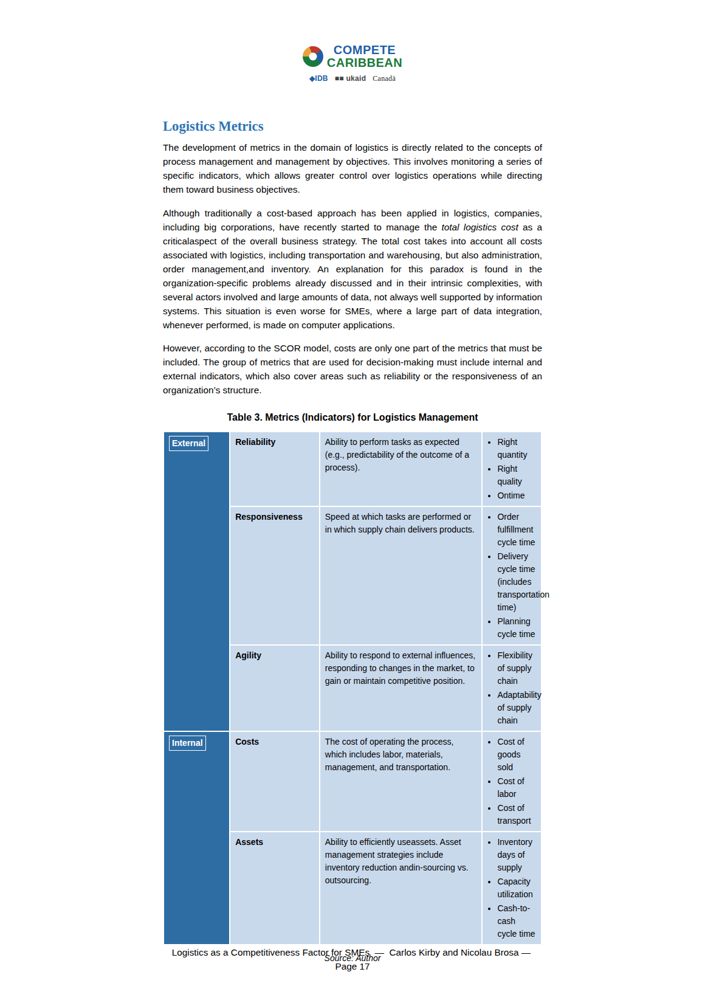COMPETE CARIBBEAN
◆IDB ■■ ukaid Canadä
Logistics Metrics
The development of metrics in the domain of logistics is directly related to the concepts of process management and management by objectives. This involves monitoring a series of specific indicators, which allows greater control over logistics operations while directing them toward business objectives.
Although traditionally a cost-based approach has been applied in logistics, companies, including big corporations, have recently started to manage the total logistics cost as a criticalaspect of the overall business strategy. The total cost takes into account all costs associated with logistics, including transportation and warehousing, but also administration, order management,and inventory. An explanation for this paradox is found in the organization-specific problems already discussed and in their intrinsic complexities, with several actors involved and large amounts of data, not always well supported by information systems. This situation is even worse for SMEs, where a large part of data integration, whenever performed, is made on computer applications.
However, according to the SCOR model, costs are only one part of the metrics that must be included. The group of metrics that are used for decision-making must include internal and external indicators, which also cover areas such as reliability or the responsiveness of an organization’s structure.
Table 3. Metrics (Indicators) for Logistics Management
| External | Reliability | Ability to perform tasks as expected (e.g., predictability of the outcome of a process). | Right quantity Right quality Ontime |
| Responsiveness | Speed at which tasks are performed or in which supply chain delivers products. | Order fulfillment cycle time Delivery cycle time (includes transportation time) Planning cycle time |
| Agility | Ability to respond to external influences, responding to changes in the market, to gain or maintain competitive position. | Flexibility of supply chain Adaptability of supply chain |
| Internal | Costs | The cost of operating the process, which includes labor, materials, management, and transportation. | Cost of goods sold Cost of labor Cost of transport |
| Assets | Ability to efficiently useassets. Asset management strategies include inventory reduction andin-sourcing vs. outsourcing. | Inventory days of supply Capacity utilization Cash-to-cash cycle time |
Source: Author
Logistics as a Competitiveness Factor for SMEs — Carlos Kirby and Nicolau Brosa — Page 17